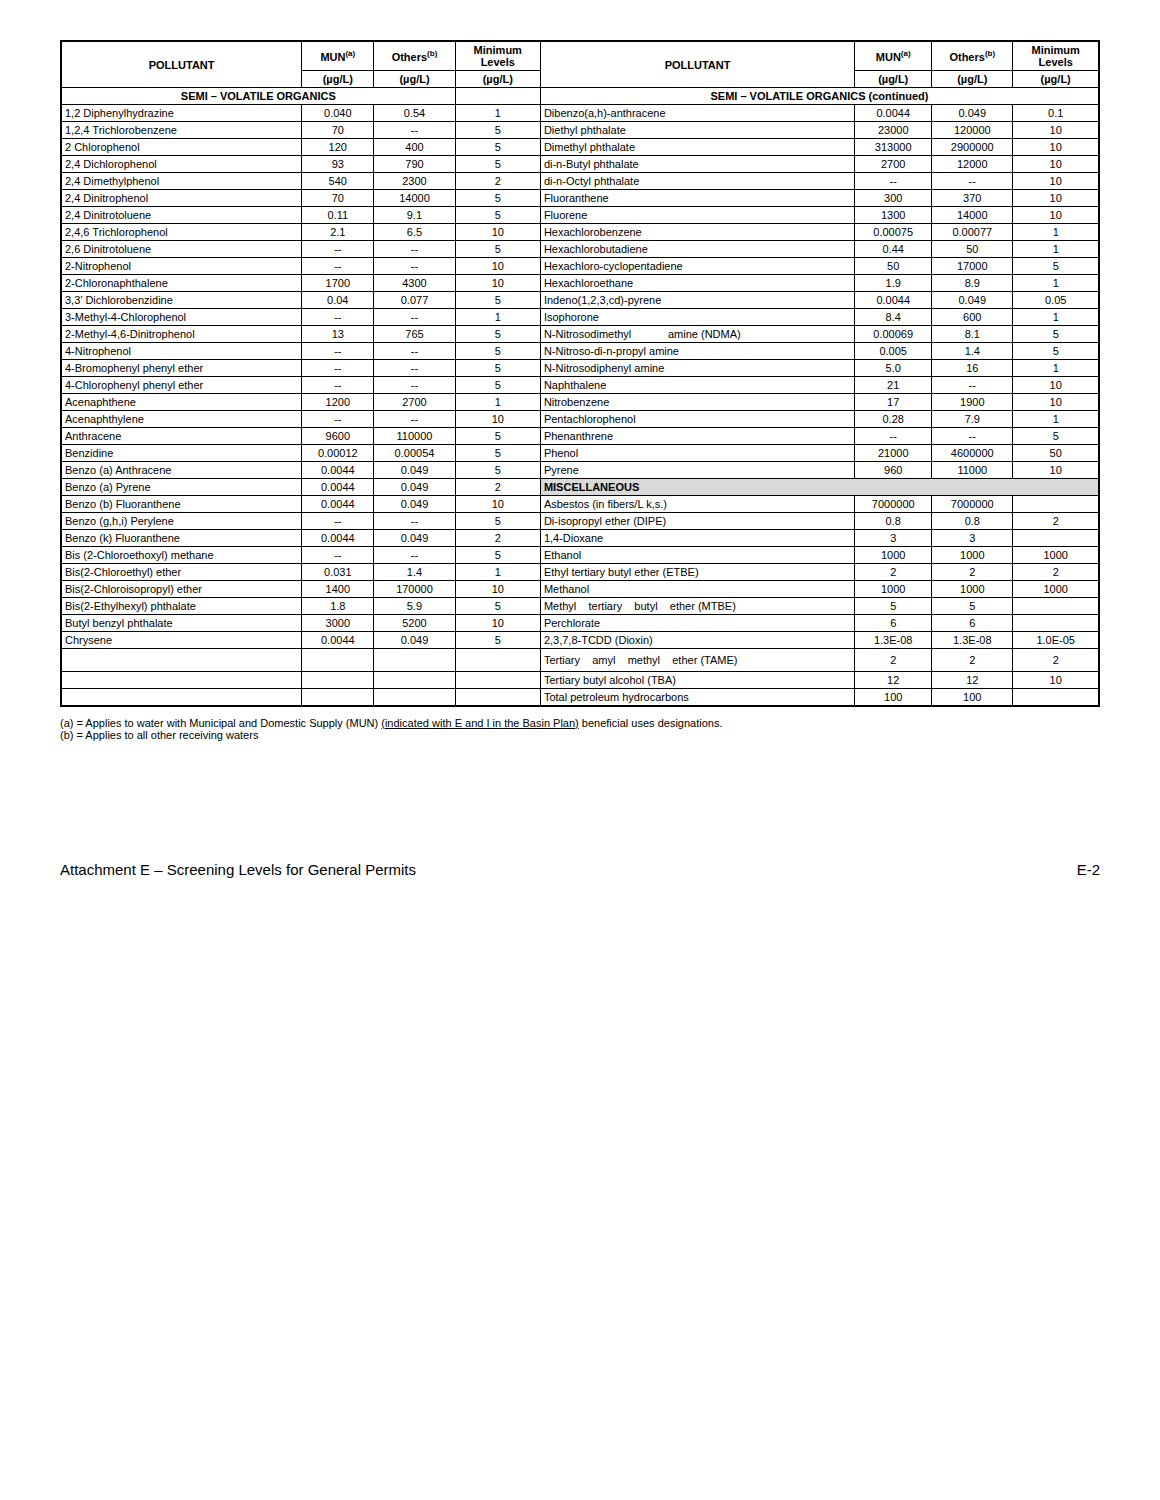| POLLUTANT | MUN (a) | Others (b) | Minimum Levels | POLLUTANT | MUN (a) | Others (b) | Minimum Levels |
| (µg/L) | (µg/L) | (µg/L) | (µg/L) | (µg/L) | (µg/L) |
| SEMI – VOLATILE ORGANICS | | SEMI – VOLATILE ORGANICS (continued) |
| 1,2 Diphenylhydrazine | 0.040 | 0.54 | 1 | Dibenzo(a,h)-anthracene | 0.0044 | 0.049 | 0.1 |
| 1,2,4 Trichlorobenzene | 70 | -- | 5 | Diethyl phthalate | 23000 | 120000 | 10 |
| 2 Chlorophenol | 120 | 400 | 5 | Dimethyl phthalate | 313000 | 2900000 | 10 |
| 2,4 Dichlorophenol | 93 | 790 | 5 | di-n-Butyl phthalate | 2700 | 12000 | 10 |
| 2,4 Dimethylphenol | 540 | 2300 | 2 | di-n-Octyl phthalate | -- | -- | 10 |
| 2,4 Dinitrophenol | 70 | 14000 | 5 | Fluoranthene | 300 | 370 | 10 |
| 2,4 Dinitrotoluene | 0.11 | 9.1 | 5 | Fluorene | 1300 | 14000 | 10 |
| 2,4,6 Trichlorophenol | 2.1 | 6.5 | 10 | Hexachlorobenzene | 0.00075 | 0.00077 | 1 |
| 2,6 Dinitrotoluene | -- | -- | 5 | Hexachlorobutadiene | 0.44 | 50 | 1 |
| 2-Nitrophenol | -- | -- | 10 | Hexachloro-cyclopentadiene | 50 | 17000 | 5 |
| 2-Chloronaphthalene | 1700 | 4300 | 10 | Hexachloroethane | 1.9 | 8.9 | 1 |
| 3,3’ Dichlorobenzidine | 0.04 | 0.077 | 5 | Indeno(1,2,3,cd)-pyrene | 0.0044 | 0.049 | 0.05 |
| 3-Methyl-4-Chlorophenol | -- | -- | 1 | Isophorone | 8.4 | 600 | 1 |
| 2-Methyl-4,6-Dinitrophenol | 13 | 765 | 5 | N-Nitrosodimethyl amine (NDMA) | 0.00069 | 8.1 | 5 |
| 4-Nitrophenol | -- | -- | 5 | N-Nitroso-di-n-propyl amine | 0.005 | 1.4 | 5 |
| 4-Bromophenyl phenyl ether | -- | -- | 5 | N-Nitrosodiphenyl amine | 5.0 | 16 | 1 |
| 4-Chlorophenyl phenyl ether | -- | -- | 5 | Naphthalene | 21 | -- | 10 |
| Acenaphthene | 1200 | 2700 | 1 | Nitrobenzene | 17 | 1900 | 10 |
| Acenaphthylene | -- | -- | 10 | Pentachlorophenol | 0.28 | 7.9 | 1 |
| Anthracene | 9600 | 110000 | 5 | Phenanthrene | -- | -- | 5 |
| Benzidine | 0.00012 | 0.00054 | 5 | Phenol | 21000 | 4600000 | 50 |
| Benzo (a) Anthracene | 0.0044 | 0.049 | 5 | Pyrene | 960 | 11000 | 10 |
| Benzo (a) Pyrene | 0.0044 | 0.049 | 2 | MISCELLANEOUS |
| Benzo (b) Fluoranthene | 0.0044 | 0.049 | 10 | Asbestos (in fibers/L k,s.) | 7000000 | 7000000 | |
| Benzo (g,h,i) Perylene | -- | -- | 5 | Di-isopropyl ether (DIPE) | 0.8 | 0.8 | 2 |
| Benzo (k) Fluoranthene | 0.0044 | 0.049 | 2 | 1,4-Dioxane | 3 | 3 | |
| Bis (2-Chloroethoxyl) methane | -- | -- | 5 | Ethanol | 1000 | 1000 | 1000 |
| Bis(2-Chloroethyl) ether | 0.031 | 1.4 | 1 | Ethyl tertiary butyl ether (ETBE) | 2 | 2 | 2 |
| Bis(2-Chloroisopropyl) ether | 1400 | 170000 | 10 | Methanol | 1000 | 1000 | 1000 |
| Bis(2-Ethylhexyl) phthalate | 1.8 | 5.9 | 5 | Methyl tertiary butyl ether (MTBE) | 5 | 5 | |
| Butyl benzyl phthalate | 3000 | 5200 | 10 | Perchlorate | 6 | 6 | |
| Chrysene | 0.0044 | 0.049 | 5 | 2,3,7,8-TCDD (Dioxin) | 1.3E-08 | 1.3E-08 | 1.0E-05 |
| | | | | Tertiary amyl methyl ether (TAME) | 2 | 2 | 2 |
| | | | | Tertiary butyl alcohol (TBA) | 12 | 12 | 10 |
| | | | | Total petroleum hydrocarbons | 100 | 100 | |
(a) = Applies to water with Municipal and Domestic Supply (MUN) (indicated with E and I in the Basin Plan) beneficial uses designations.
(b) = Applies to all other receiving waters
Attachment E – Screening Levels for General Permits E-2